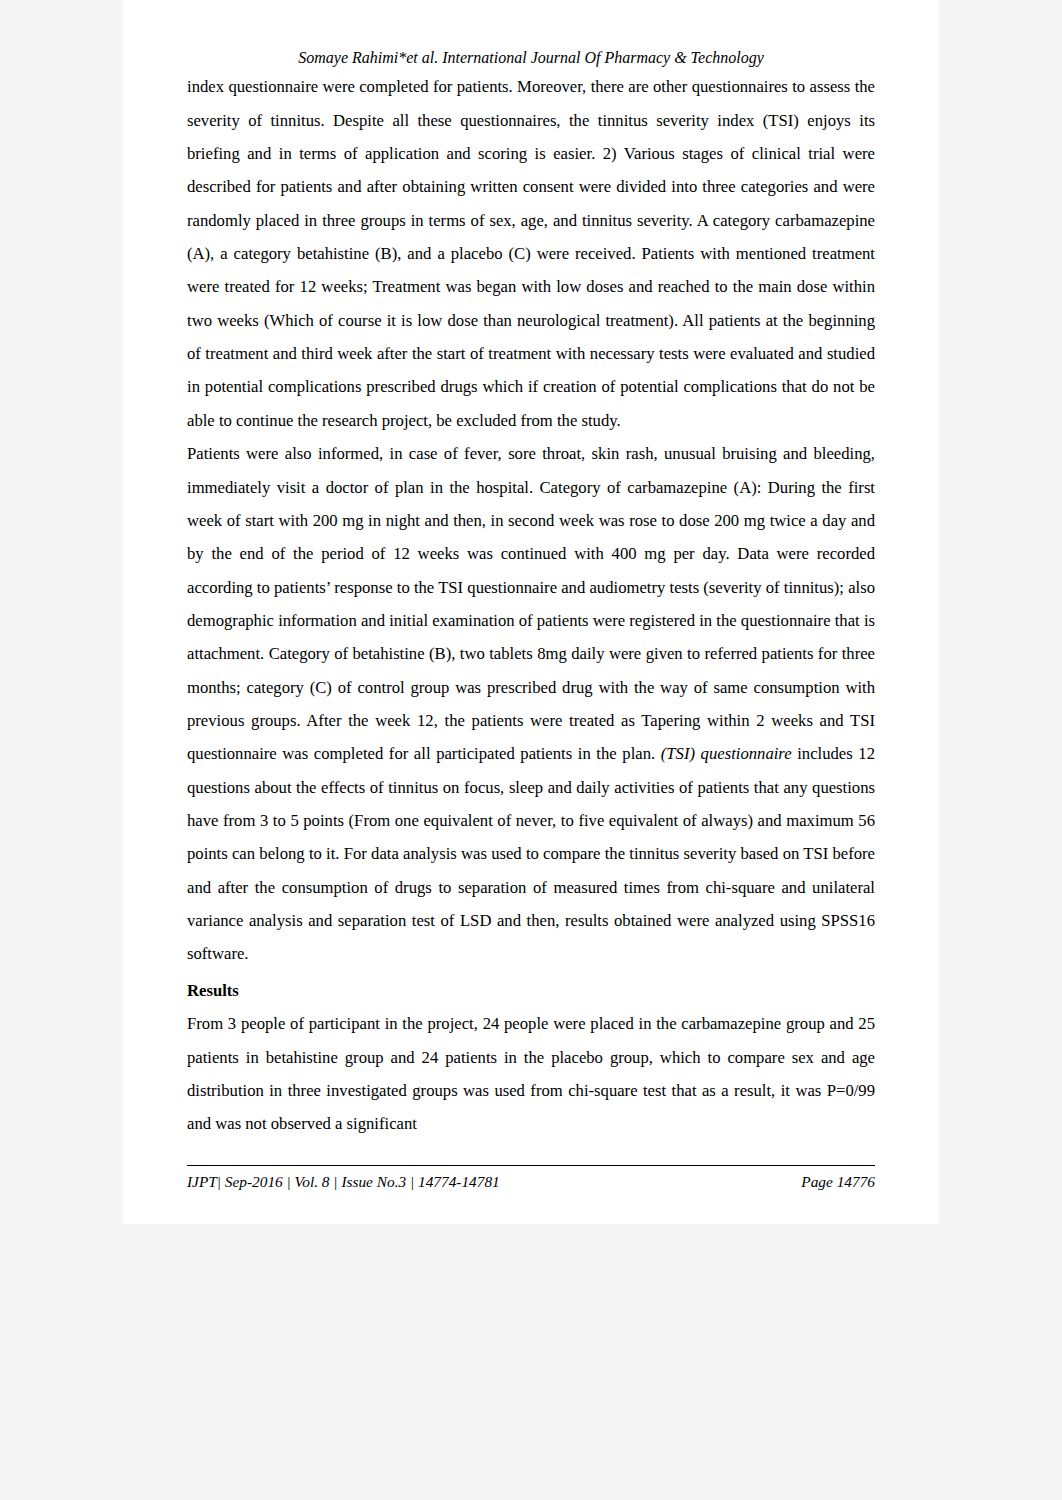Somaye Rahimi*et al. International Journal Of Pharmacy & Technology
index questionnaire were completed for patients. Moreover, there are other questionnaires to assess the severity of tinnitus. Despite all these questionnaires, the tinnitus severity index (TSI) enjoys its briefing and in terms of application and scoring is easier. 2) Various stages of clinical trial were described for patients and after obtaining written consent were divided into three categories and were randomly placed in three groups in terms of sex, age, and tinnitus severity. A category carbamazepine (A), a category betahistine (B), and a placebo (C) were received. Patients with mentioned treatment were treated for 12 weeks; Treatment was began with low doses and reached to the main dose within two weeks (Which of course it is low dose than neurological treatment). All patients at the beginning of treatment and third week after the start of treatment with necessary tests were evaluated and studied in potential complications prescribed drugs which if creation of potential complications that do not be able to continue the research project, be excluded from the study.
Patients were also informed, in case of fever, sore throat, skin rash, unusual bruising and bleeding, immediately visit a doctor of plan in the hospital. Category of carbamazepine (A): During the first week of start with 200 mg in night and then, in second week was rose to dose 200 mg twice a day and by the end of the period of 12 weeks was continued with 400 mg per day. Data were recorded according to patients’ response to the TSI questionnaire and audiometry tests (severity of tinnitus); also demographic information and initial examination of patients were registered in the questionnaire that is attachment. Category of betahistine (B), two tablets 8mg daily were given to referred patients for three months; category (C) of control group was prescribed drug with the way of same consumption with previous groups. After the week 12, the patients were treated as Tapering within 2 weeks and TSI questionnaire was completed for all participated patients in the plan. (TSI) questionnaire includes 12 questions about the effects of tinnitus on focus, sleep and daily activities of patients that any questions have from 3 to 5 points (From one equivalent of never, to five equivalent of always) and maximum 56 points can belong to it. For data analysis was used to compare the tinnitus severity based on TSI before and after the consumption of drugs to separation of measured times from chi-square and unilateral variance analysis and separation test of LSD and then, results obtained were analyzed using SPSS16 software.
Results
From 3 people of participant in the project, 24 people were placed in the carbamazepine group and 25 patients in betahistine group and 24 patients in the placebo group, which to compare sex and age distribution in three investigated groups was used from chi-square test that as a result, it was P=0/99 and was not observed a significant
IJPT| Sep-2016 | Vol. 8 | Issue No.3 | 14774-14781 Page 14776